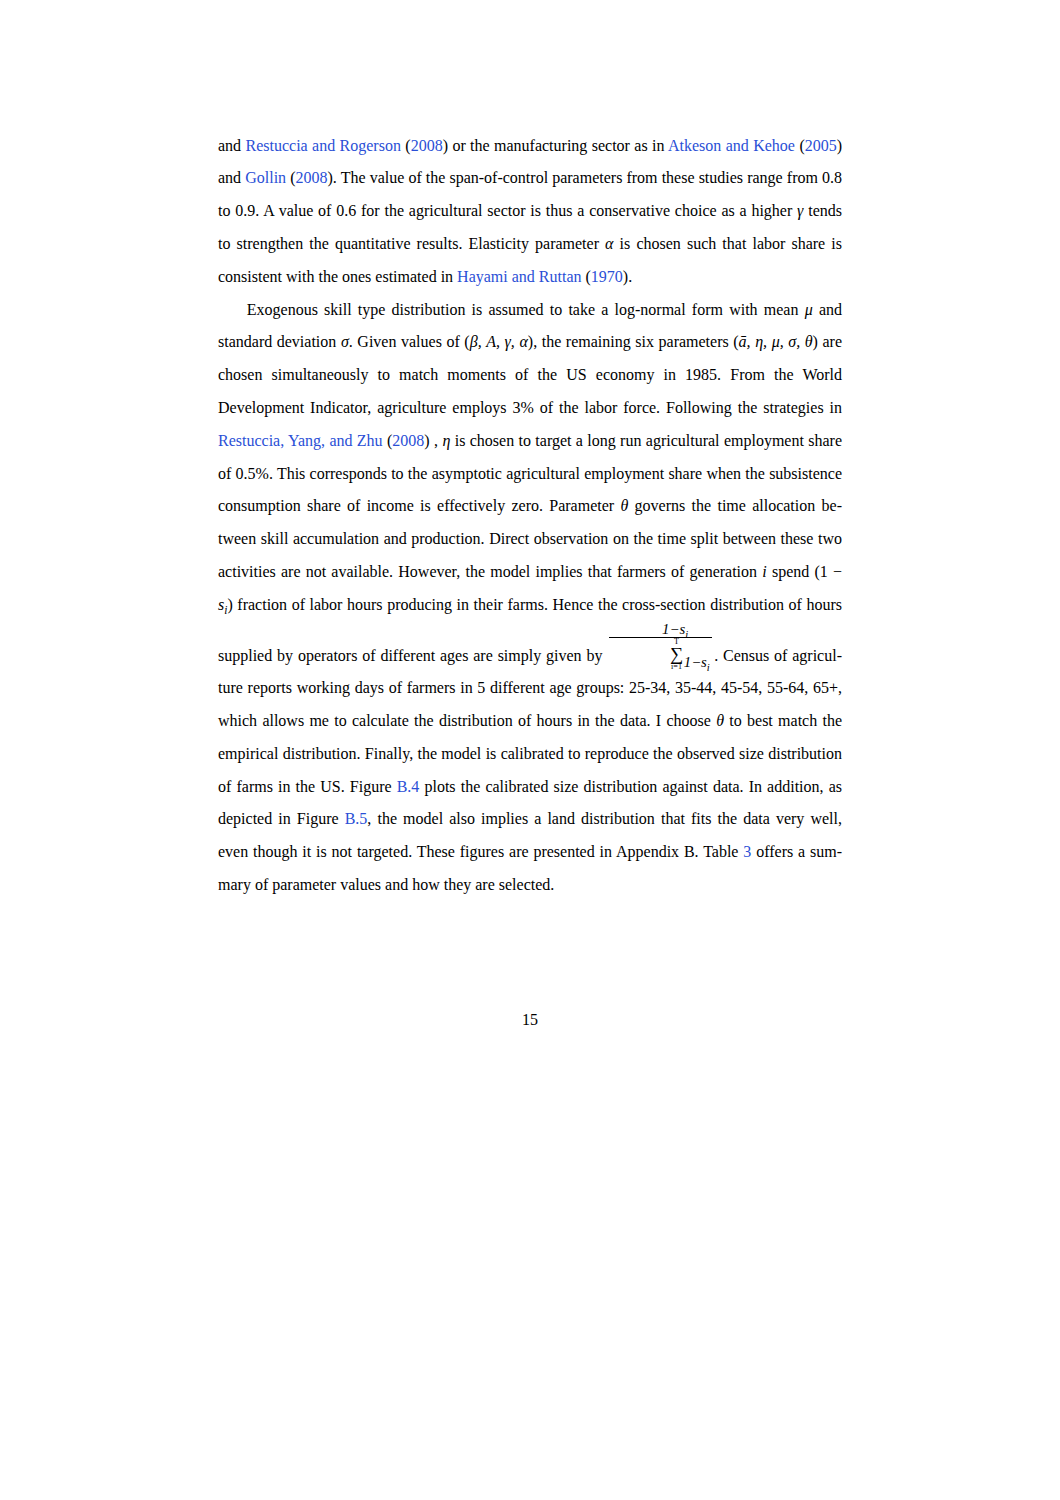and Restuccia and Rogerson (2008) or the manufacturing sector as in Atkeson and Kehoe (2005) and Gollin (2008). The value of the span-of-control parameters from these studies range from 0.8 to 0.9. A value of 0.6 for the agricultural sector is thus a conservative choice as a higher γ tends to strengthen the quantitative results. Elasticity parameter α is chosen such that labor share is consistent with the ones estimated in Hayami and Ruttan (1970).
Exogenous skill type distribution is assumed to take a log-normal form with mean μ and standard deviation σ. Given values of (β, A, γ, α), the remaining six parameters (ā, η, μ, σ, θ) are chosen simultaneously to match moments of the US economy in 1985. From the World Development Indicator, agriculture employs 3% of the labor force. Following the strategies in Restuccia, Yang, and Zhu (2008) , η is chosen to target a long run agricultural employment share of 0.5%. This corresponds to the asymptotic agricultural employment share when the subsistence consumption share of income is effectively zero. Parameter θ governs the time allocation between skill accumulation and production. Direct observation on the time split between these two activities are not available. However, the model implies that farmers of generation i spend (1 − si) fraction of labor hours producing in their farms. Hence the cross-section distribution of hours supplied by operators of different ages are simply given by 1−si T∑i=11−si. Census of agriculture reports working days of farmers in 5 different age groups: 25-34, 35-44, 45-54, 55-64, 65+, which allows me to calculate the distribution of hours in the data. I choose θ to best match the empirical distribution. Finally, the model is calibrated to reproduce the observed size distribution of farms in the US. Figure B.4 plots the calibrated size distribution against data. In addition, as depicted in Figure B.5, the model also implies a land distribution that fits the data very well, even though it is not targeted. These figures are presented in Appendix B. Table 3 offers a summary of parameter values and how they are selected.
15